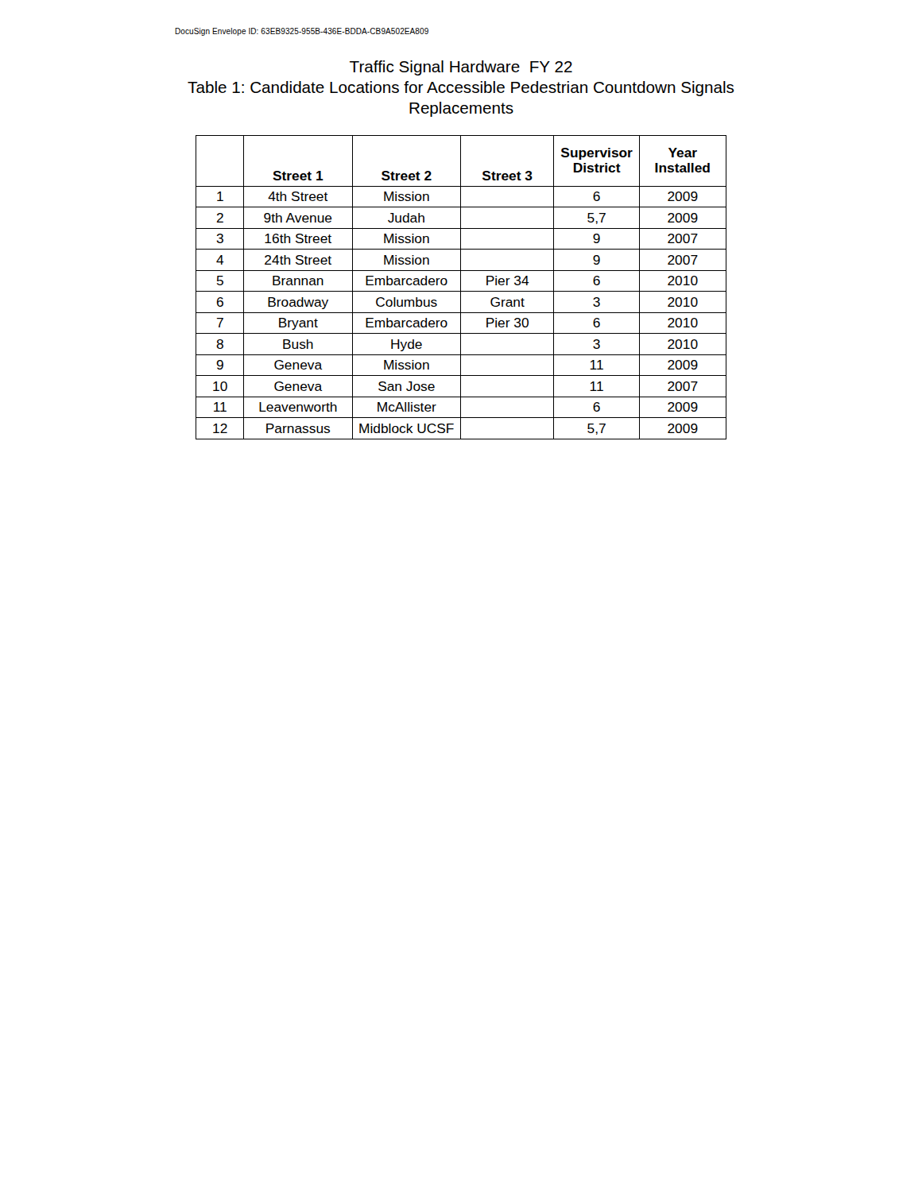DocuSign Envelope ID: 63EB9325-955B-436E-BDDA-CB9A502EA809
Traffic Signal Hardware FY 22
Table 1: Candidate Locations for Accessible Pedestrian Countdown Signals Replacements
| | Street 1 | Street 2 | Street 3 | Supervisor District | Year Installed |
| --- | --- | --- | --- | --- | --- |
| 1 | 4th Street | Mission | | 6 | 2009 |
| 2 | 9th Avenue | Judah | | 5,7 | 2009 |
| 3 | 16th Street | Mission | | 9 | 2007 |
| 4 | 24th Street | Mission | | 9 | 2007 |
| 5 | Brannan | Embarcadero | Pier 34 | 6 | 2010 |
| 6 | Broadway | Columbus | Grant | 3 | 2010 |
| 7 | Bryant | Embarcadero | Pier 30 | 6 | 2010 |
| 8 | Bush | Hyde | | 3 | 2010 |
| 9 | Geneva | Mission | | 11 | 2009 |
| 10 | Geneva | San Jose | | 11 | 2007 |
| 11 | Leavenworth | McAllister | | 6 | 2009 |
| 12 | Parnassus | Midblock UCSF | | 5,7 | 2009 |